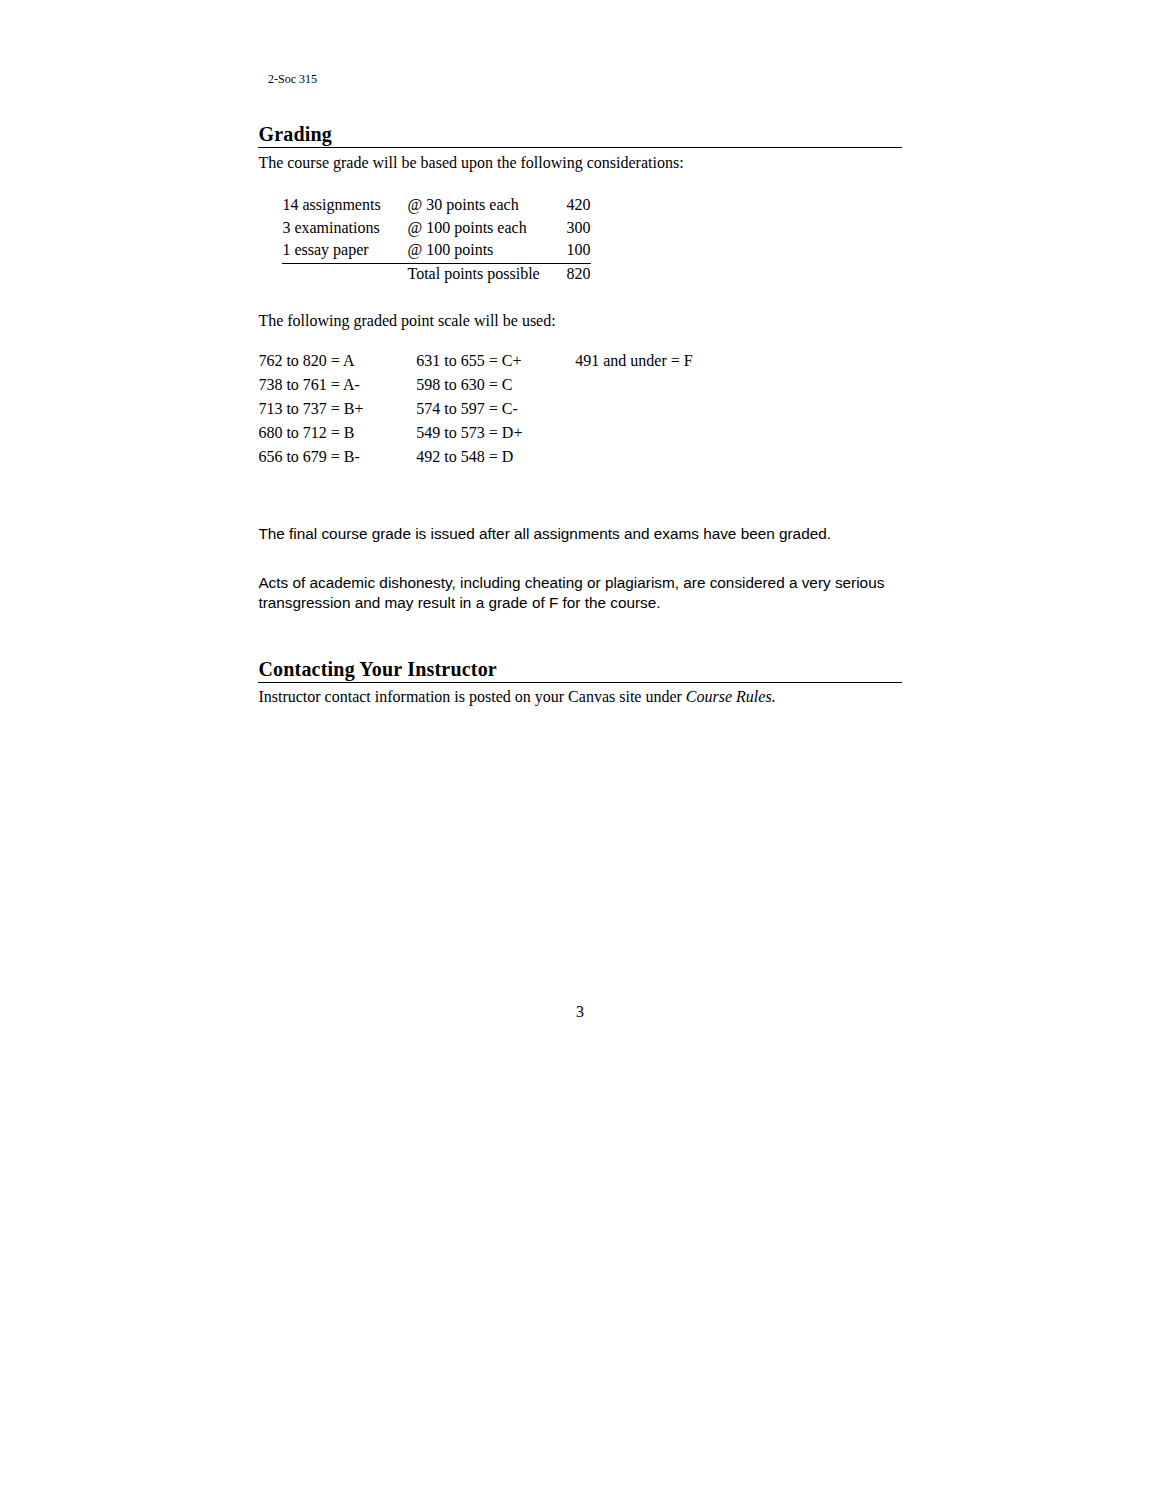2-Soc 315
Grading
The course grade will be based upon the following considerations:
| 14 assignments | @ 30 points each | 420 |
| 3 examinations | @ 100 points each | 300 |
| 1 essay paper | @ 100 points | 100 |
| | Total points possible | 820 |
The following graded point scale will be used:
| 762 to 820 = A | 631 to 655 = C+ | 491 and under = F |
| 738 to 761 = A- | 598 to 630 = C | |
| 713 to 737 = B+ | 574 to 597 = C- | |
| 680 to 712 = B | 549 to 573 = D+ | |
| 656 to 679 = B- | 492 to 548 = D | |
The final course grade is issued after all assignments and exams have been graded.
Acts of academic dishonesty, including cheating or plagiarism, are considered a very serious transgression and may result in a grade of F for the course.
Contacting Your Instructor
Instructor contact information is posted on your Canvas site under Course Rules.
3